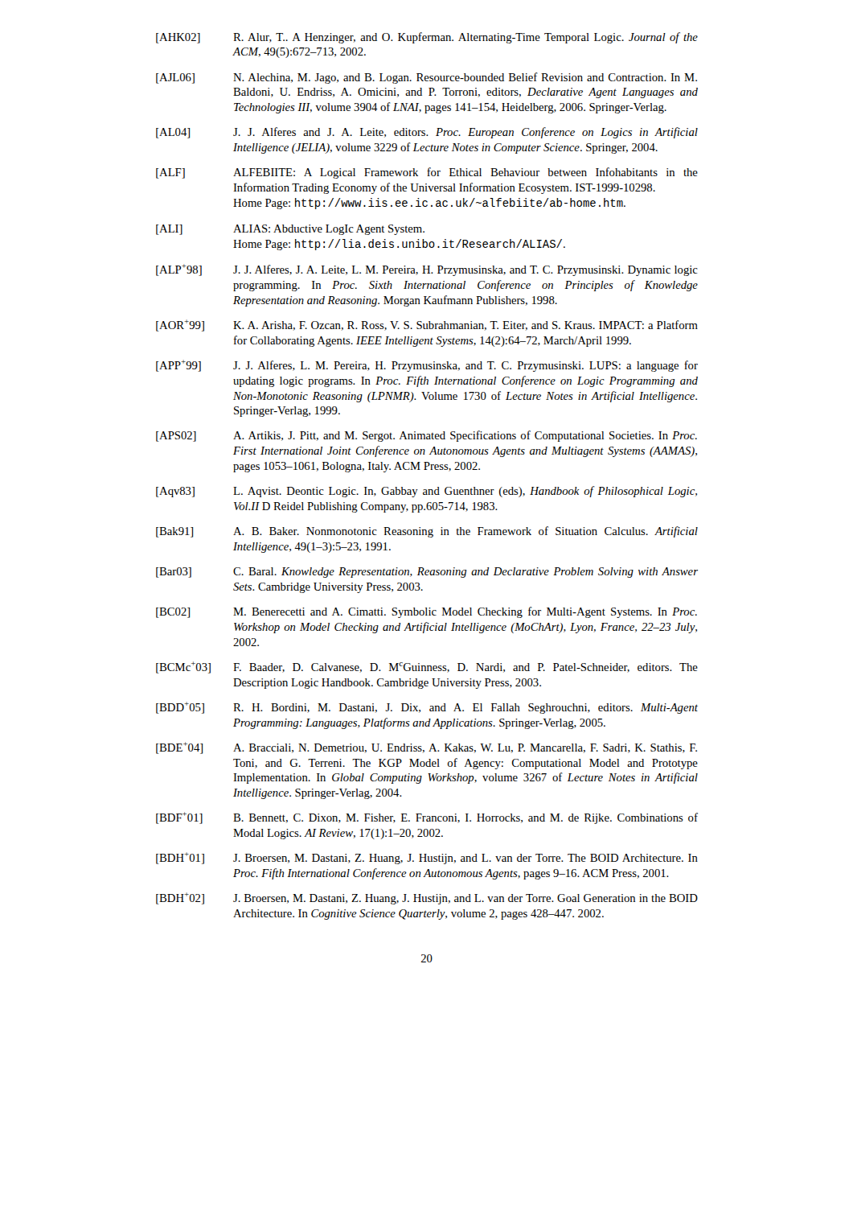[AHK02]
R. Alur, T.. A Henzinger, and O. Kupferman. Alternating-Time Temporal Logic. Journal of the ACM, 49(5):672–713, 2002.
[AJL06]
N. Alechina, M. Jago, and B. Logan. Resource-bounded Belief Revision and Contraction. In M. Baldoni, U. Endriss, A. Omicini, and P. Torroni, editors, Declarative Agent Languages and Technologies III, volume 3904 of LNAI, pages 141–154, Heidelberg, 2006. Springer-Verlag.
[AL04]
J. J. Alferes and J. A. Leite, editors. Proc. European Conference on Logics in Artificial Intelligence (JELIA), volume 3229 of Lecture Notes in Computer Science. Springer, 2004.
[ALF]
ALFEBIITE: A Logical Framework for Ethical Behaviour between Infohabitants in the Information Trading Economy of the Universal Information Ecosystem. IST-1999-10298.
Home Page: http://www.iis.ee.ic.ac.uk/~alfebiite/ab-home.htm.
[ALI]
ALIAS: Abductive LogIc Agent System.
Home Page: http://lia.deis.unibo.it/Research/ALIAS/.
[ALP+98]
J. J. Alferes, J. A. Leite, L. M. Pereira, H. Przymusinska, and T. C. Przymusinski. Dynamic logic programming. In Proc. Sixth International Conference on Principles of Knowledge Representation and Reasoning. Morgan Kaufmann Publishers, 1998.
[AOR+99]
K. A. Arisha, F. Ozcan, R. Ross, V. S. Subrahmanian, T. Eiter, and S. Kraus. IMPACT: a Platform for Collaborating Agents. IEEE Intelligent Systems, 14(2):64–72, March/April 1999.
[APP+99]
J. J. Alferes, L. M. Pereira, H. Przymusinska, and T. C. Przymusinski. LUPS: a language for updating logic programs. In Proc. Fifth International Conference on Logic Programming and Non-Monotonic Reasoning (LPNMR). Volume 1730 of Lecture Notes in Artificial Intelligence. Springer-Verlag, 1999.
[APS02]
A. Artikis, J. Pitt, and M. Sergot. Animated Specifications of Computational Societies. In Proc. First International Joint Conference on Autonomous Agents and Multiagent Systems (AAMAS), pages 1053–1061, Bologna, Italy. ACM Press, 2002.
[Aqv83]
L. Aqvist. Deontic Logic. In, Gabbay and Guenthner (eds), Handbook of Philosophical Logic, Vol.II D Reidel Publishing Company, pp.605-714, 1983.
[Bak91]
A. B. Baker. Nonmonotonic Reasoning in the Framework of Situation Calculus. Artificial Intelligence, 49(1–3):5–23, 1991.
[Bar03]
C. Baral. Knowledge Representation, Reasoning and Declarative Problem Solving with Answer Sets. Cambridge University Press, 2003.
[BC02]
M. Benerecetti and A. Cimatti. Symbolic Model Checking for Multi-Agent Systems. In Proc. Workshop on Model Checking and Artificial Intelligence (MoChArt), Lyon, France, 22–23 July, 2002.
[BCMc+03]
F. Baader, D. Calvanese, D. McGuinness, D. Nardi, and P. Patel-Schneider, editors. The Description Logic Handbook. Cambridge University Press, 2003.
[BDD+05]
R. H. Bordini, M. Dastani, J. Dix, and A. El Fallah Seghrouchni, editors. Multi-Agent Programming: Languages, Platforms and Applications. Springer-Verlag, 2005.
[BDE+04]
A. Bracciali, N. Demetriou, U. Endriss, A. Kakas, W. Lu, P. Mancarella, F. Sadri, K. Stathis, F. Toni, and G. Terreni. The KGP Model of Agency: Computational Model and Prototype Implementation. In Global Computing Workshop, volume 3267 of Lecture Notes in Artificial Intelligence. Springer-Verlag, 2004.
[BDF+01]
B. Bennett, C. Dixon, M. Fisher, E. Franconi, I. Horrocks, and M. de Rijke. Combinations of Modal Logics. AI Review, 17(1):1–20, 2002.
[BDH+01]
J. Broersen, M. Dastani, Z. Huang, J. Hustijn, and L. van der Torre. The BOID Architecture. In Proc. Fifth International Conference on Autonomous Agents, pages 9–16. ACM Press, 2001.
[BDH+02]
J. Broersen, M. Dastani, Z. Huang, J. Hustijn, and L. van der Torre. Goal Generation in the BOID Architecture. In Cognitive Science Quarterly, volume 2, pages 428–447. 2002.
20